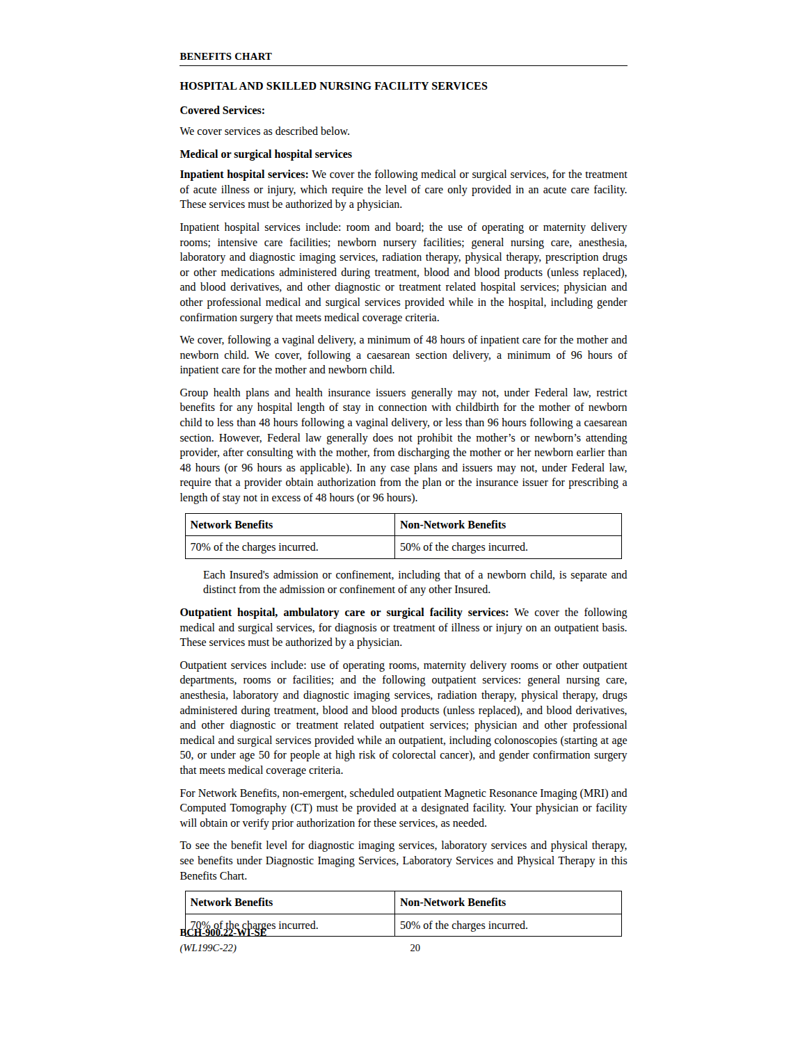BENEFITS CHART
HOSPITAL AND SKILLED NURSING FACILITY SERVICES
Covered Services:
We cover services as described below.
Medical or surgical hospital services
Inpatient hospital services: We cover the following medical or surgical services, for the treatment of acute illness or injury, which require the level of care only provided in an acute care facility. These services must be authorized by a physician.
Inpatient hospital services include: room and board; the use of operating or maternity delivery rooms; intensive care facilities; newborn nursery facilities; general nursing care, anesthesia, laboratory and diagnostic imaging services, radiation therapy, physical therapy, prescription drugs or other medications administered during treatment, blood and blood products (unless replaced), and blood derivatives, and other diagnostic or treatment related hospital services; physician and other professional medical and surgical services provided while in the hospital, including gender confirmation surgery that meets medical coverage criteria.
We cover, following a vaginal delivery, a minimum of 48 hours of inpatient care for the mother and newborn child. We cover, following a caesarean section delivery, a minimum of 96 hours of inpatient care for the mother and newborn child.
Group health plans and health insurance issuers generally may not, under Federal law, restrict benefits for any hospital length of stay in connection with childbirth for the mother of newborn child to less than 48 hours following a vaginal delivery, or less than 96 hours following a caesarean section. However, Federal law generally does not prohibit the mother’s or newborn’s attending provider, after consulting with the mother, from discharging the mother or her newborn earlier than 48 hours (or 96 hours as applicable). In any case plans and issuers may not, under Federal law, require that a provider obtain authorization from the plan or the insurance issuer for prescribing a length of stay not in excess of 48 hours (or 96 hours).
| Network Benefits | Non-Network Benefits |
| --- | --- |
| 70% of the charges incurred. | 50% of the charges incurred. |
Each Insured's admission or confinement, including that of a newborn child, is separate and distinct from the admission or confinement of any other Insured.
Outpatient hospital, ambulatory care or surgical facility services: We cover the following medical and surgical services, for diagnosis or treatment of illness or injury on an outpatient basis. These services must be authorized by a physician.
Outpatient services include: use of operating rooms, maternity delivery rooms or other outpatient departments, rooms or facilities; and the following outpatient services: general nursing care, anesthesia, laboratory and diagnostic imaging services, radiation therapy, physical therapy, drugs administered during treatment, blood and blood products (unless replaced), and blood derivatives, and other diagnostic or treatment related outpatient services; physician and other professional medical and surgical services provided while an outpatient, including colonoscopies (starting at age 50, or under age 50 for people at high risk of colorectal cancer), and gender confirmation surgery that meets medical coverage criteria.
For Network Benefits, non-emergent, scheduled outpatient Magnetic Resonance Imaging (MRI) and Computed Tomography (CT) must be provided at a designated facility. Your physician or facility will obtain or verify prior authorization for these services, as needed.
To see the benefit level for diagnostic imaging services, laboratory services and physical therapy, see benefits under Diagnostic Imaging Services, Laboratory Services and Physical Therapy in this Benefits Chart.
| Network Benefits | Non-Network Benefits |
| --- | --- |
| 70% of the charges incurred. | 50% of the charges incurred. |
BCH-900.22-WI-SE
(WL199C-22) 20